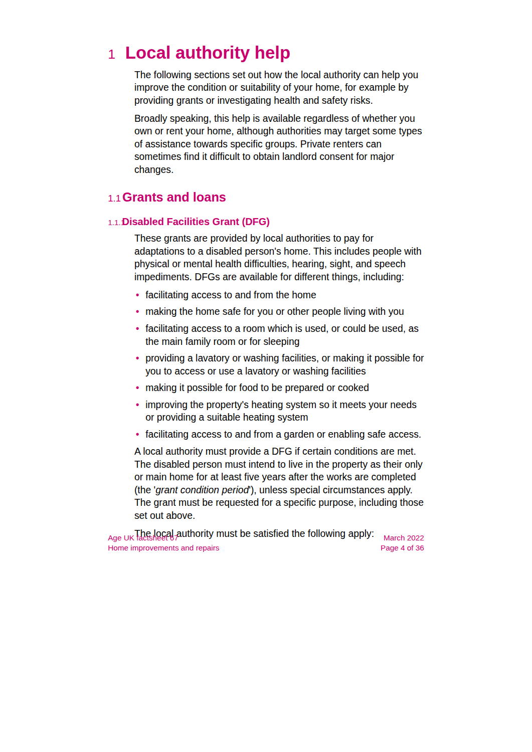1 Local authority help
The following sections set out how the local authority can help you improve the condition or suitability of your home, for example by providing grants or investigating health and safety risks.
Broadly speaking, this help is available regardless of whether you own or rent your home, although authorities may target some types of assistance towards specific groups. Private renters can sometimes find it difficult to obtain landlord consent for major changes.
1.1 Grants and loans
1.1.1 Disabled Facilities Grant (DFG)
These grants are provided by local authorities to pay for adaptations to a disabled person's home. This includes people with physical or mental health difficulties, hearing, sight, and speech impediments. DFGs are available for different things, including:
facilitating access to and from the home
making the home safe for you or other people living with you
facilitating access to a room which is used, or could be used, as the main family room or for sleeping
providing a lavatory or washing facilities, or making it possible for you to access or use a lavatory or washing facilities
making it possible for food to be prepared or cooked
improving the property's heating system so it meets your needs or providing a suitable heating system
facilitating access to and from a garden or enabling safe access.
A local authority must provide a DFG if certain conditions are met. The disabled person must intend to live in the property as their only or main home for at least five years after the works are completed (the 'grant condition period'), unless special circumstances apply. The grant must be requested for a specific purpose, including those set out above.
The local authority must be satisfied the following apply:
Age UK factsheet 67 Home improvements and repairs
March 2022 Page 4 of 36